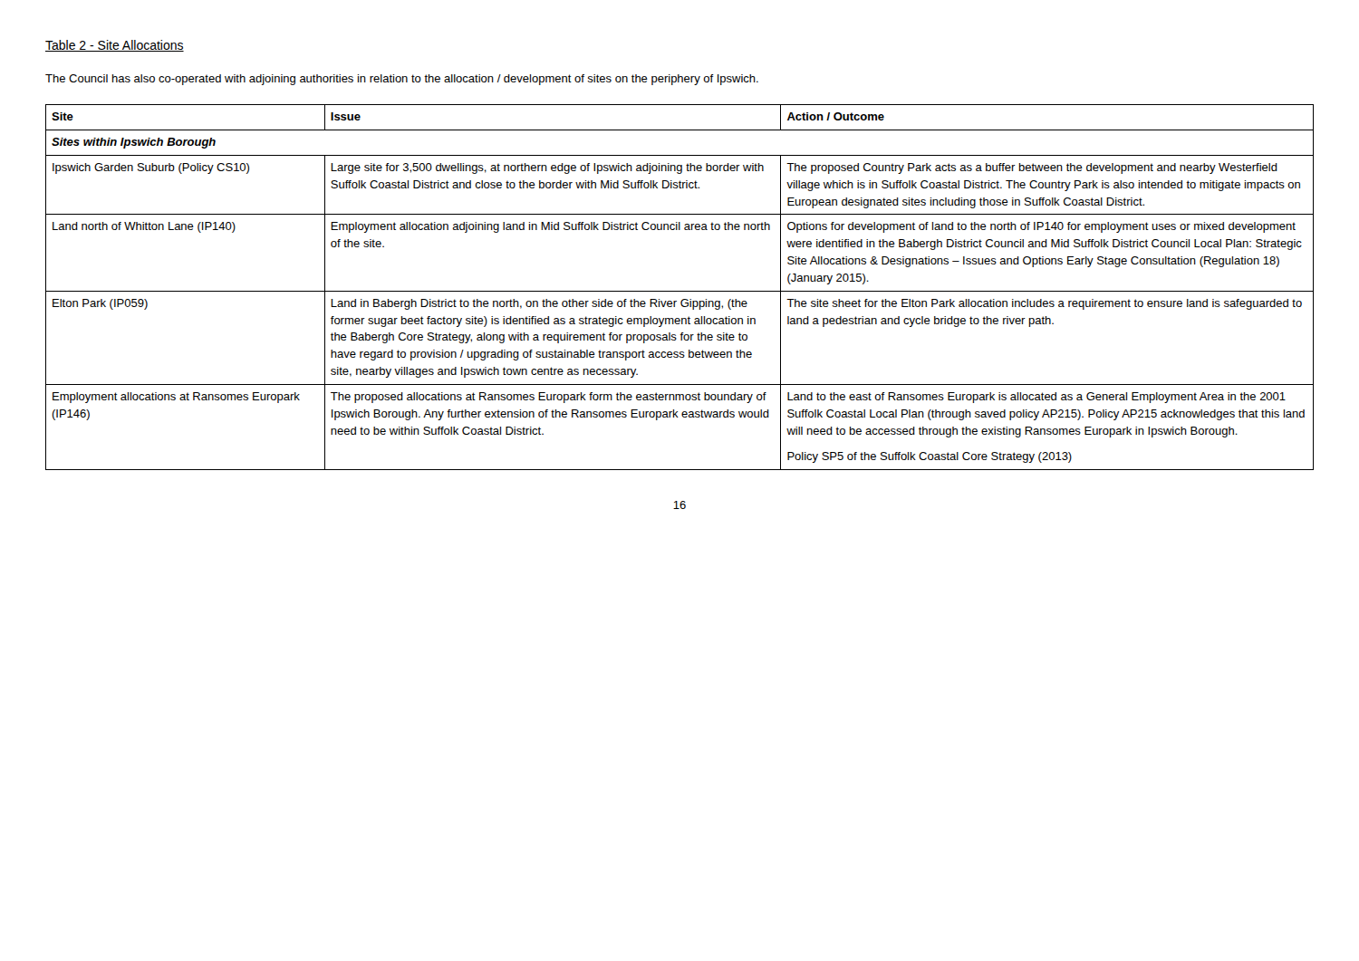Table 2 - Site Allocations
The Council has also co-operated with adjoining authorities in relation to the allocation / development of sites on the periphery of Ipswich.
| Site | Issue | Action / Outcome |
| --- | --- | --- |
| Sites within Ipswich Borough |
| Ipswich Garden Suburb (Policy CS10) | Large site for 3,500 dwellings, at northern edge of Ipswich adjoining the border with Suffolk Coastal District and close to the border with Mid Suffolk District. | The proposed Country Park acts as a buffer between the development and nearby Westerfield village which is in Suffolk Coastal District. The Country Park is also intended to mitigate impacts on European designated sites including those in Suffolk Coastal District. |
| Land north of Whitton Lane (IP140) | Employment allocation adjoining land in Mid Suffolk District Council area to the north of the site. | Options for development of land to the north of IP140 for employment uses or mixed development were identified in the Babergh District Council and Mid Suffolk District Council Local Plan: Strategic Site Allocations & Designations – Issues and Options Early Stage Consultation (Regulation 18) (January 2015). |
| Elton Park (IP059) | Land in Babergh District to the north, on the other side of the River Gipping, (the former sugar beet factory site) is identified as a strategic employment allocation in the Babergh Core Strategy, along with a requirement for proposals for the site to have regard to provision / upgrading of sustainable transport access between the site, nearby villages and Ipswich town centre as necessary. | The site sheet for the Elton Park allocation includes a requirement to ensure land is safeguarded to land a pedestrian and cycle bridge to the river path. |
| Employment allocations at Ransomes Europark (IP146) | The proposed allocations at Ransomes Europark form the easternmost boundary of Ipswich Borough. Any further extension of the Ransomes Europark eastwards would need to be within Suffolk Coastal District. | Land to the east of Ransomes Europark is allocated as a General Employment Area in the 2001 Suffolk Coastal Local Plan (through saved policy AP215). Policy AP215 acknowledges that this land will need to be accessed through the existing Ransomes Europark in Ipswich Borough. Policy SP5 of the Suffolk Coastal Core Strategy (2013) |
16